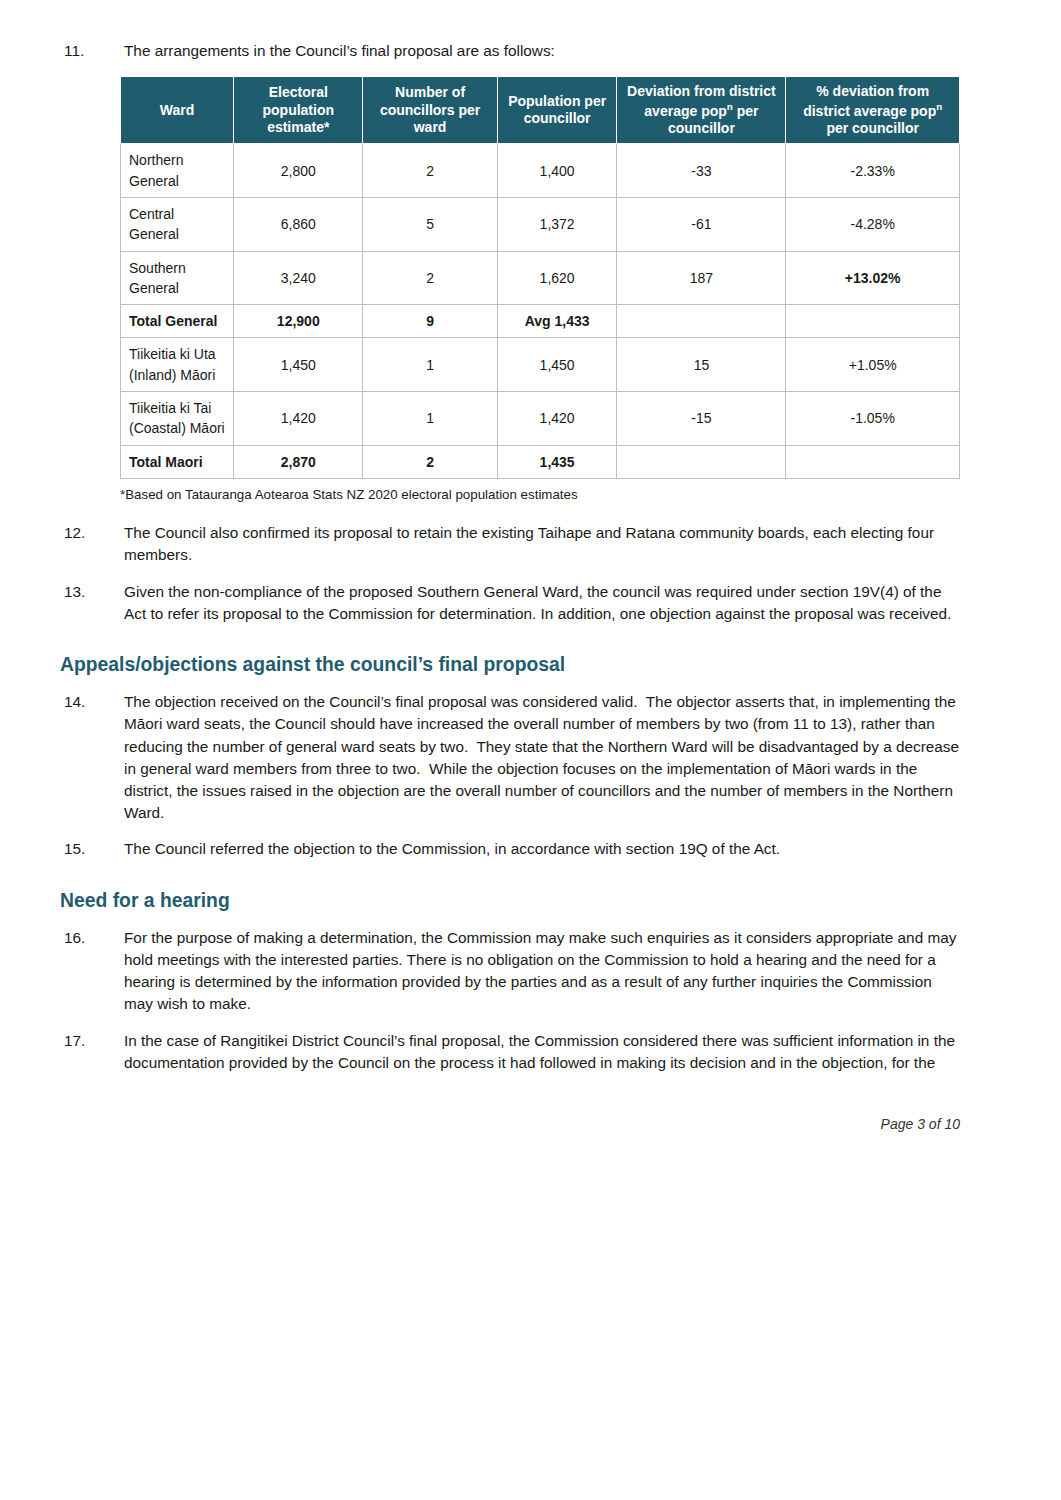11.
The arrangements in the Council’s final proposal are as follows:
| Ward | Electoral population estimate* | Number of councillors per ward | Population per councillor | Deviation from district average pop n per councillor | % deviation from district average pop n per councillor |
| --- | --- | --- | --- | --- | --- |
| Northern General | 2,800 | 2 | 1,400 | -33 | -2.33% |
| Central General | 6,860 | 5 | 1,372 | -61 | -4.28% |
| Southern General | 3,240 | 2 | 1,620 | 187 | +13.02% |
| Total General | 12,900 | 9 | Avg 1,433 | | |
| Tiikeitia ki Uta (Inland) Māori | 1,450 | 1 | 1,450 | 15 | +1.05% |
| Tiikeitia ki Tai (Coastal) Māori | 1,420 | 1 | 1,420 | -15 | -1.05% |
| Total Maori | 2,870 | 2 | 1,435 | | |
*Based on Tatauranga Aotearoa Stats NZ 2020 electoral population estimates
12.
The Council also confirmed its proposal to retain the existing Taihape and Ratana community boards, each electing four members.
13.
Given the non-compliance of the proposed Southern General Ward, the council was required under section 19V(4) of the Act to refer its proposal to the Commission for determination. In addition, one objection against the proposal was received.
Appeals/objections against the council’s final proposal
14.
The objection received on the Council’s final proposal was considered valid. The objector asserts that, in implementing the Māori ward seats, the Council should have increased the overall number of members by two (from 11 to 13), rather than reducing the number of general ward seats by two. They state that the Northern Ward will be disadvantaged by a decrease in general ward members from three to two. While the objection focuses on the implementation of Māori wards in the district, the issues raised in the objection are the overall number of councillors and the number of members in the Northern Ward.
15.
The Council referred the objection to the Commission, in accordance with section 19Q of the Act.
Need for a hearing
16.
For the purpose of making a determination, the Commission may make such enquiries as it considers appropriate and may hold meetings with the interested parties. There is no obligation on the Commission to hold a hearing and the need for a hearing is determined by the information provided by the parties and as a result of any further inquiries the Commission may wish to make.
17.
In the case of Rangitikei District Council’s final proposal, the Commission considered there was sufficient information in the documentation provided by the Council on the process it had followed in making its decision and in the objection, for the
Page 3 of 10